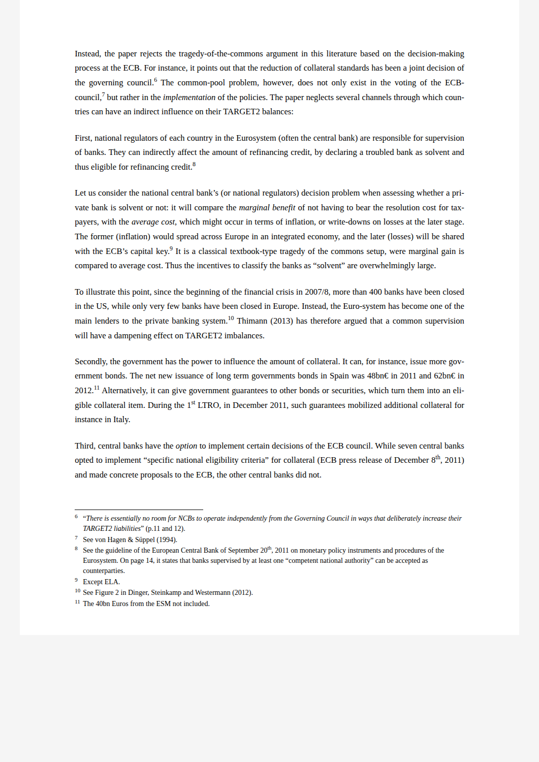Instead, the paper rejects the tragedy-of-the-commons argument in this literature based on the decision-making process at the ECB. For instance, it points out that the reduction of collateral standards has been a joint decision of the governing council.6 The common-pool problem, however, does not only exist in the voting of the ECB-council,7 but rather in the implementation of the policies. The paper neglects several channels through which countries can have an indirect influence on their TARGET2 balances:
First, national regulators of each country in the Eurosystem (often the central bank) are responsible for supervision of banks. They can indirectly affect the amount of refinancing credit, by declaring a troubled bank as solvent and thus eligible for refinancing credit.8
Let us consider the national central bank’s (or national regulators) decision problem when assessing whether a private bank is solvent or not: it will compare the marginal benefit of not having to bear the resolution cost for taxpayers, with the average cost, which might occur in terms of inflation, or write-downs on losses at the later stage. The former (inflation) would spread across Europe in an integrated economy, and the later (losses) will be shared with the ECB’s capital key.9 It is a classical textbook-type tragedy of the commons setup, were marginal gain is compared to average cost. Thus the incentives to classify the banks as “solvent” are overwhelmingly large.
To illustrate this point, since the beginning of the financial crisis in 2007/8, more than 400 banks have been closed in the US, while only very few banks have been closed in Europe. Instead, the Euro-system has become one of the main lenders to the private banking system.10 Thimann (2013) has therefore argued that a common supervision will have a dampening effect on TARGET2 imbalances.
Secondly, the government has the power to influence the amount of collateral. It can, for instance, issue more government bonds. The net new issuance of long term governments bonds in Spain was 48bn€ in 2011 and 62bn€ in 2012.11 Alternatively, it can give government guarantees to other bonds or securities, which turn them into an eligible collateral item. During the 1st LTRO, in December 2011, such guarantees mobilized additional collateral for instance in Italy.
Third, central banks have the option to implement certain decisions of the ECB council. While seven central banks opted to implement “specific national eligibility criteria” for collateral (ECB press release of December 8th, 2011) and made concrete proposals to the ECB, the other central banks did not.
6 “There is essentially no room for NCBs to operate independently from the Governing Council in ways that deliberately increase their TARGET2 liabilities” (p.11 and 12).
7 See von Hagen & Süppel (1994).
8 See the guideline of the European Central Bank of September 20th, 2011 on monetary policy instruments and procedures of the Eurosystem. On page 14, it states that banks supervised by at least one “competent national authority” can be accepted as counterparties.
9 Except ELA.
10 See Figure 2 in Dinger, Steinkamp and Westermann (2012).
11 The 40bn Euros from the ESM not included.